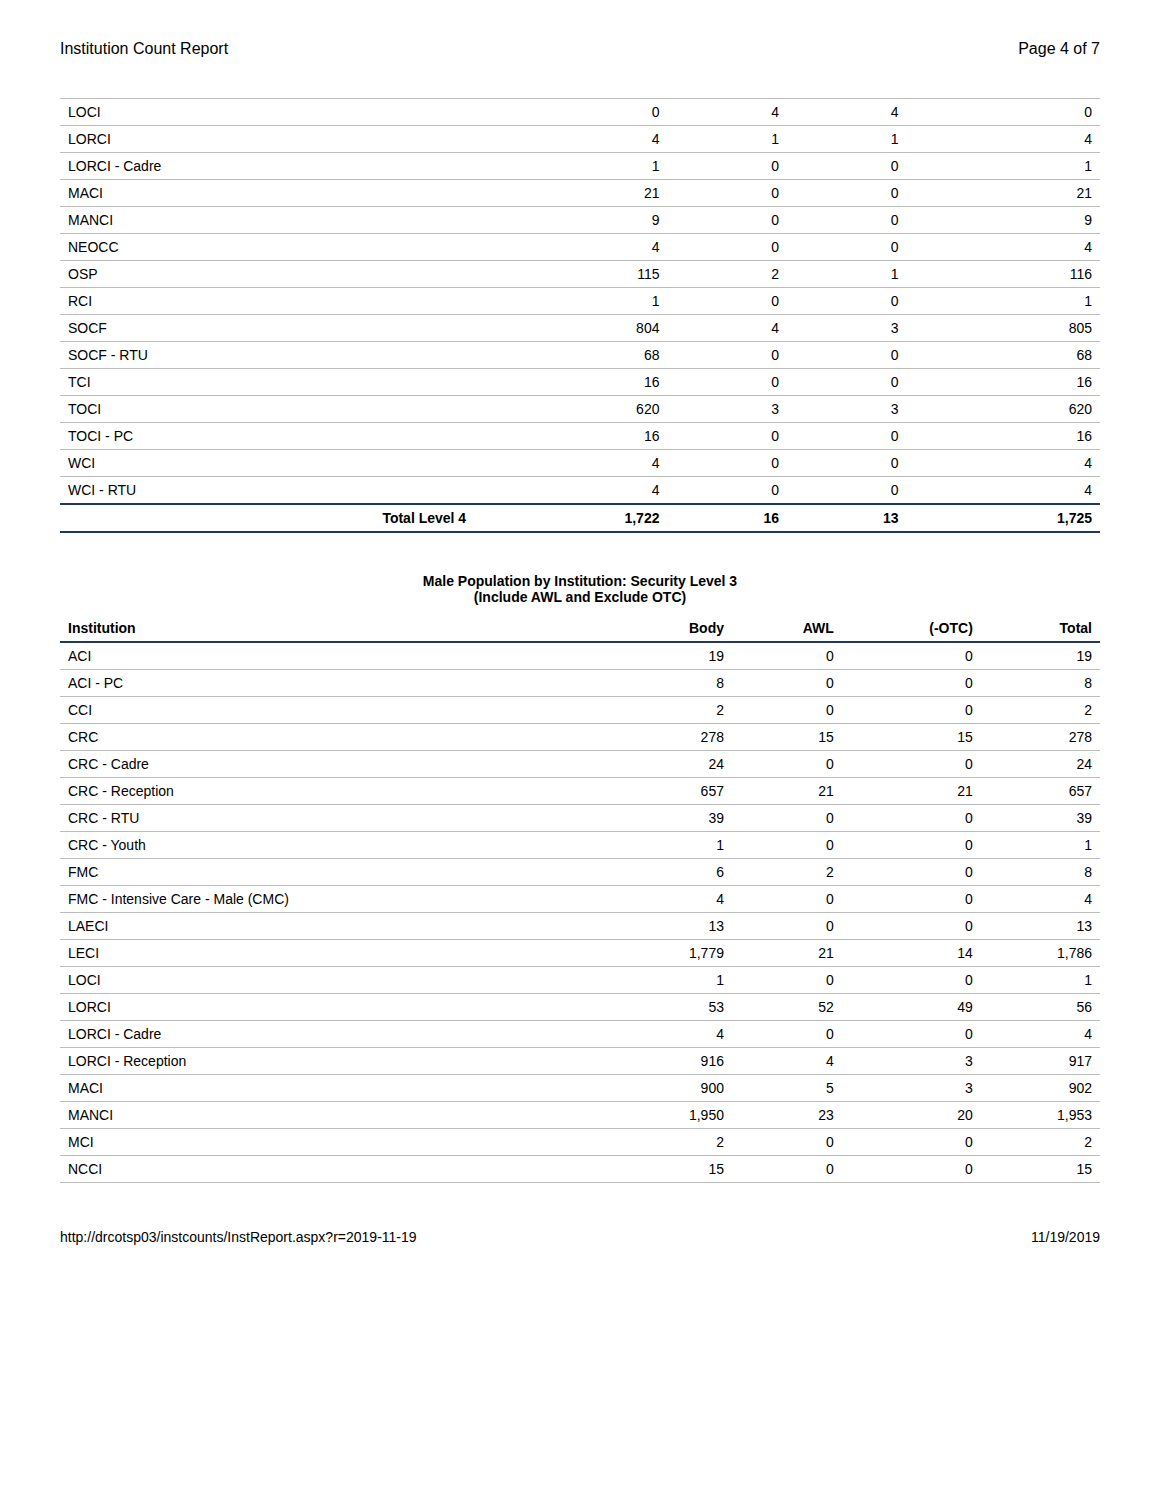Institution Count Report
Page 4 of 7
| LOCI | 0 | 4 | 4 | 0 |
| LORCI | 4 | 1 | 1 | 4 |
| LORCI - Cadre | 1 | 0 | 0 | 1 |
| MACI | 21 | 0 | 0 | 21 |
| MANCI | 9 | 0 | 0 | 9 |
| NEOCC | 4 | 0 | 0 | 4 |
| OSP | 115 | 2 | 1 | 116 |
| RCI | 1 | 0 | 0 | 1 |
| SOCF | 804 | 4 | 3 | 805 |
| SOCF - RTU | 68 | 0 | 0 | 68 |
| TCI | 16 | 0 | 0 | 16 |
| TOCI | 620 | 3 | 3 | 620 |
| TOCI - PC | 16 | 0 | 0 | 16 |
| WCI | 4 | 0 | 0 | 4 |
| WCI - RTU | 4 | 0 | 0 | 4 |
| Total Level 4 | 1,722 | 16 | 13 | 1,725 |
Male Population by Institution: Security Level 3 (Include AWL and Exclude OTC)
| Institution | Body | AWL | (-OTC) | Total |
| --- | --- | --- | --- | --- |
| ACI | 19 | 0 | 0 | 19 |
| ACI - PC | 8 | 0 | 0 | 8 |
| CCI | 2 | 0 | 0 | 2 |
| CRC | 278 | 15 | 15 | 278 |
| CRC - Cadre | 24 | 0 | 0 | 24 |
| CRC - Reception | 657 | 21 | 21 | 657 |
| CRC - RTU | 39 | 0 | 0 | 39 |
| CRC - Youth | 1 | 0 | 0 | 1 |
| FMC | 6 | 2 | 0 | 8 |
| FMC - Intensive Care - Male (CMC) | 4 | 0 | 0 | 4 |
| LAECI | 13 | 0 | 0 | 13 |
| LECI | 1,779 | 21 | 14 | 1,786 |
| LOCI | 1 | 0 | 0 | 1 |
| LORCI | 53 | 52 | 49 | 56 |
| LORCI - Cadre | 4 | 0 | 0 | 4 |
| LORCI - Reception | 916 | 4 | 3 | 917 |
| MACI | 900 | 5 | 3 | 902 |
| MANCI | 1,950 | 23 | 20 | 1,953 |
| MCI | 2 | 0 | 0 | 2 |
| NCCI | 15 | 0 | 0 | 15 |
http://drcotsp03/instcounts/InstReport.aspx?r=2019-11-19
11/19/2019